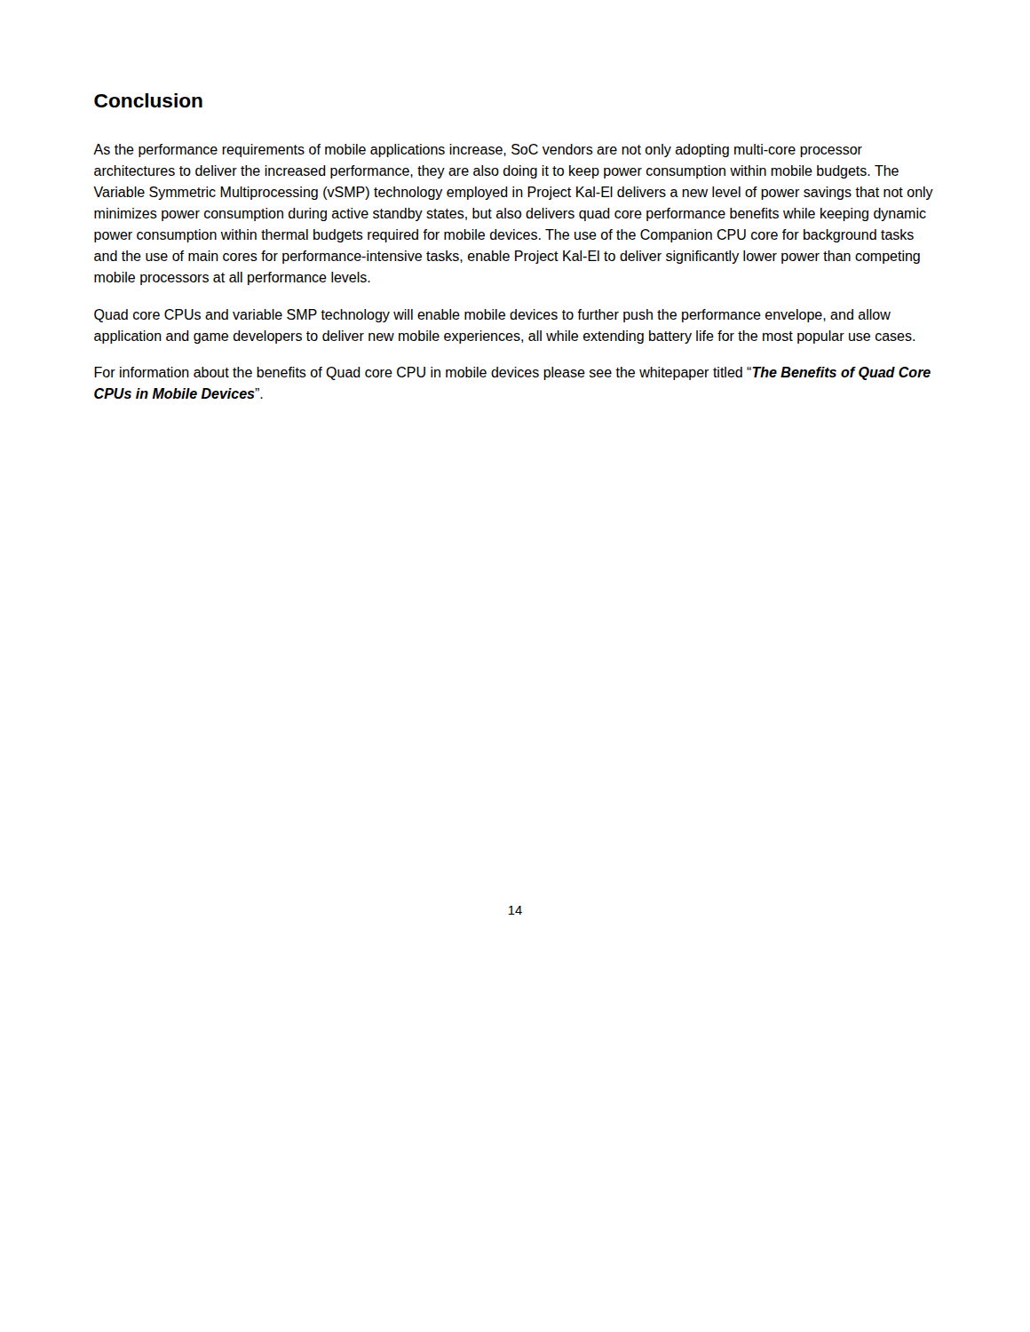Conclusion
As the performance requirements of mobile applications increase, SoC vendors are not only adopting multi-core processor architectures to deliver the increased performance, they are also doing it to keep power consumption within mobile budgets. The Variable Symmetric Multiprocessing (vSMP) technology employed in Project Kal-El delivers a new level of power savings that not only minimizes power consumption during active standby states, but also delivers quad core performance benefits while keeping dynamic power consumption within thermal budgets required for mobile devices. The use of the Companion CPU core for background tasks and the use of main cores for performance-intensive tasks, enable Project Kal-El to deliver significantly lower power than competing mobile processors at all performance levels.
Quad core CPUs and variable SMP technology will enable mobile devices to further push the performance envelope, and allow application and game developers to deliver new mobile experiences, all while extending battery life for the most popular use cases.
For information about the benefits of Quad core CPU in mobile devices please see the whitepaper titled “The Benefits of Quad Core CPUs in Mobile Devices”.
14